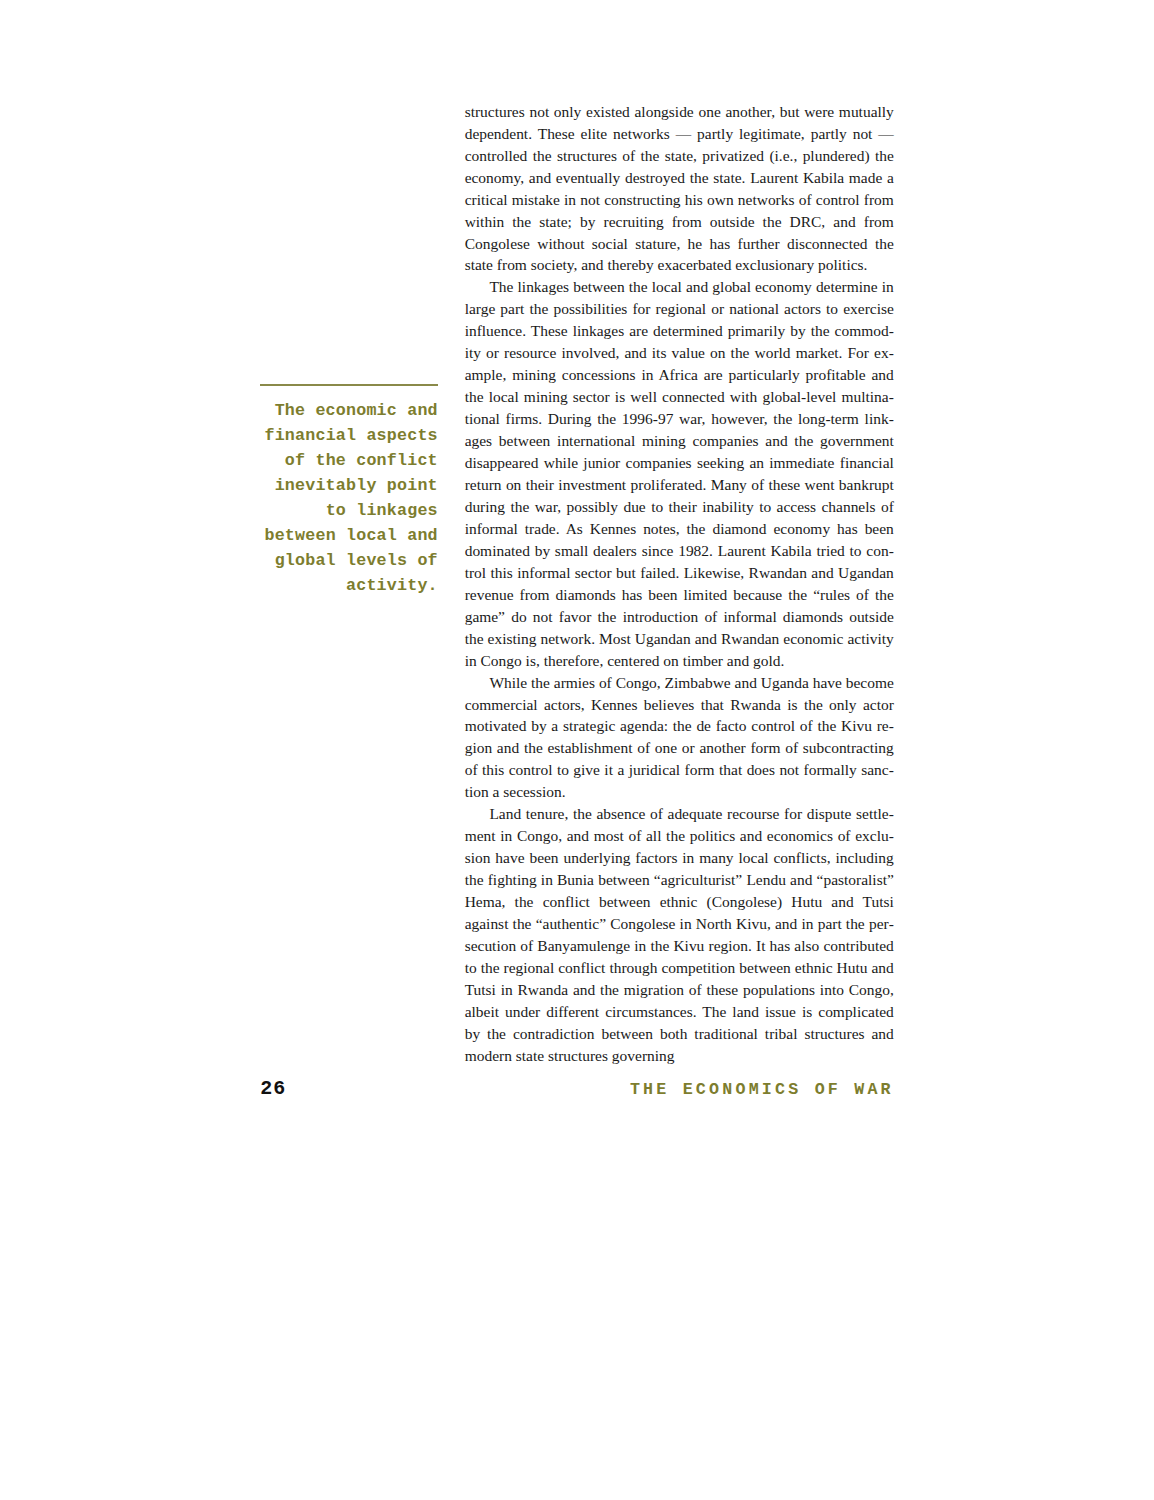The economic and financial aspects of the conflict inevitably point to linkages between local and global levels of activity.
structures not only existed alongside one another, but were mutually dependent. These elite networks — partly legitimate, partly not — controlled the structures of the state, privatized (i.e., plundered) the economy, and eventually destroyed the state. Laurent Kabila made a critical mistake in not constructing his own networks of control from within the state; by recruiting from outside the DRC, and from Congolese without social stature, he has further disconnected the state from society, and thereby exacerbated exclusionary politics.
The linkages between the local and global economy determine in large part the possibilities for regional or national actors to exercise influence. These linkages are determined primarily by the commodity or resource involved, and its value on the world market. For example, mining concessions in Africa are particularly profitable and the local mining sector is well connected with global-level multinational firms. During the 1996-97 war, however, the long-term linkages between international mining companies and the government disappeared while junior companies seeking an immediate financial return on their investment proliferated. Many of these went bankrupt during the war, possibly due to their inability to access channels of informal trade. As Kennes notes, the diamond economy has been dominated by small dealers since 1982. Laurent Kabila tried to control this informal sector but failed. Likewise, Rwandan and Ugandan revenue from diamonds has been limited because the “rules of the game” do not favor the introduction of informal diamonds outside the existing network. Most Ugandan and Rwandan economic activity in Congo is, therefore, centered on timber and gold.
While the armies of Congo, Zimbabwe and Uganda have become commercial actors, Kennes believes that Rwanda is the only actor motivated by a strategic agenda: the de facto control of the Kivu region and the establishment of one or another form of subcontracting of this control to give it a juridical form that does not formally sanction a secession.
Land tenure, the absence of adequate recourse for dispute settlement in Congo, and most of all the politics and economics of exclusion have been underlying factors in many local conflicts, including the fighting in Bunia between “agriculturist” Lendu and “pastoralist” Hema, the conflict between ethnic (Congolese) Hutu and Tutsi against the “authentic” Congolese in North Kivu, and in part the persecution of Banyamulenge in the Kivu region. It has also contributed to the regional conflict through competition between ethnic Hutu and Tutsi in Rwanda and the migration of these populations into Congo, albeit under different circumstances. The land issue is complicated by the contradiction between both traditional tribal structures and modern state structures governing
26 The Economics of War